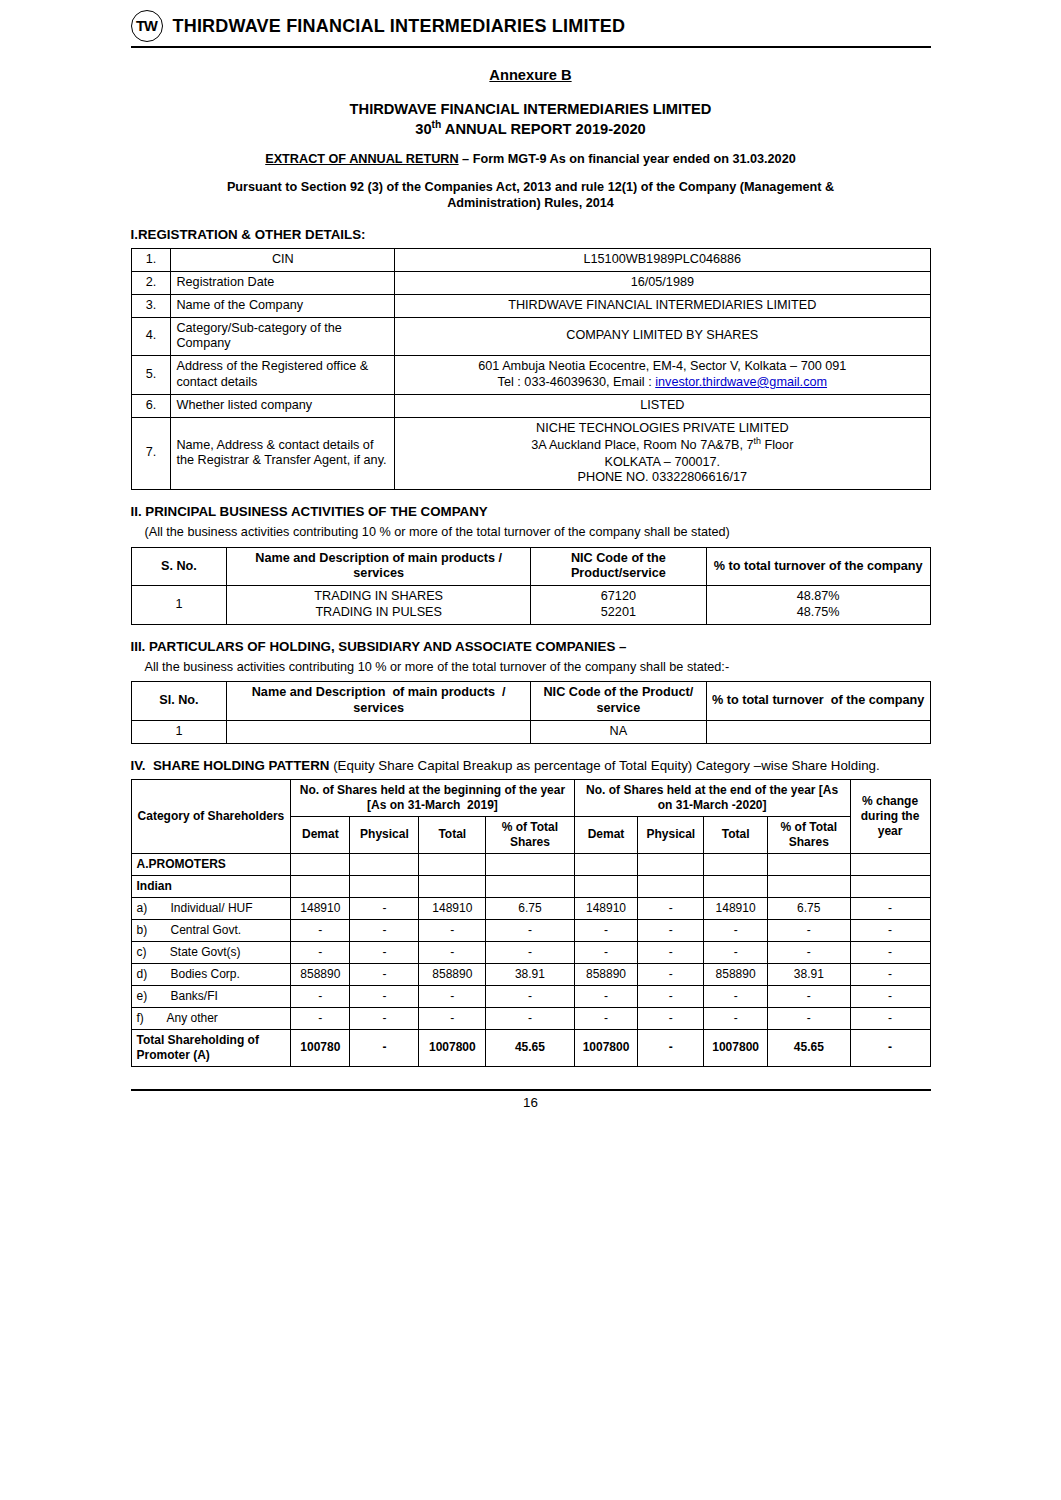TW
THIRDWAVE FINANCIAL INTERMEDIARIES LIMITED
Annexure B
THIRDWAVE FINANCIAL INTERMEDIARIES LIMITED
30th ANNUAL REPORT 2019-2020
EXTRACT OF ANNUAL RETURN – Form MGT-9 As on financial year ended on 31.03.2020
Pursuant to Section 92 (3) of the Companies Act, 2013 and rule 12(1) of the Company (Management &
Administration) Rules, 2014
I.REGISTRATION & OTHER DETAILS:
| 1. | CIN | L15100WB1989PLC046886 |
| 2. | Registration Date | 16/05/1989 |
| 3. | Name of the Company | THIRDWAVE FINANCIAL INTERMEDIARIES LIMITED |
| 4. | Category/Sub-category of the Company | COMPANY LIMITED BY SHARES |
| 5. | Address of the Registered office & contact details | 601 Ambuja Neotia Ecocentre, EM-4, Sector V, Kolkata – 700 091 Tel : 033-46039630, Email : investor.thirdwave@gmail.com |
| 6. | Whether listed company | LISTED |
| 7. | Name, Address & contact details of the Registrar & Transfer Agent, if any. | NICHE TECHNOLOGIES PRIVATE LIMITED 3A Auckland Place, Room No 7A&7B, 7 th Floor KOLKATA – 700017. PHONE NO. 03322806616/17 |
II. PRINCIPAL BUSINESS ACTIVITIES OF THE COMPANY
(All the business activities contributing 10 % or more of the total turnover of the company shall be stated)
| S. No. | Name and Description of main products / services | NIC Code of the Product/service | % to total turnover of the company |
| --- | --- | --- | --- |
| 1 | TRADING IN SHARES TRADING IN PULSES | 67120 52201 | 48.87% 48.75% |
III. PARTICULARS OF HOLDING, SUBSIDIARY AND ASSOCIATE COMPANIES –
All the business activities contributing 10 % or more of the total turnover of the company shall be stated:-
| Sl. No. | Name and Description of main products / services | NIC Code of the Product/ service | % to total turnover of the company |
| --- | --- | --- | --- |
| 1 | | NA | |
IV. SHARE HOLDING PATTERN (Equity Share Capital Breakup as percentage of Total Equity) Category –wise Share Holding.
| Category of Shareholders | No. of Shares held at the beginning of the year [As on 31-March 2019] | No. of Shares held at the end of the year [As on 31-March -2020] | % change during the year |
| --- | --- | --- | --- |
| Demat | Physical | Total | % of Total Shares | Demat | Physical | Total | % of Total Shares |
| A.PROMOTERS | | | | | | | | | |
| Indian | | | | | | | | | |
| a) Individual/ HUF | 148910 | - | 148910 | 6.75 | 148910 | - | 148910 | 6.75 | - |
| b) Central Govt. | - | - | - | - | - | - | - | - | - |
| c) State Govt(s) | - | - | - | - | - | - | - | - | - |
| d) Bodies Corp. | 858890 | - | 858890 | 38.91 | 858890 | - | 858890 | 38.91 | - |
| e) Banks/FI | - | - | - | - | - | - | - | - | - |
| f) Any other | - | - | - | - | - | - | - | - | - |
| Total Shareholding of Promoter (A) | 100780 | - | 1007800 | 45.65 | 1007800 | - | 1007800 | 45.65 | - |
16